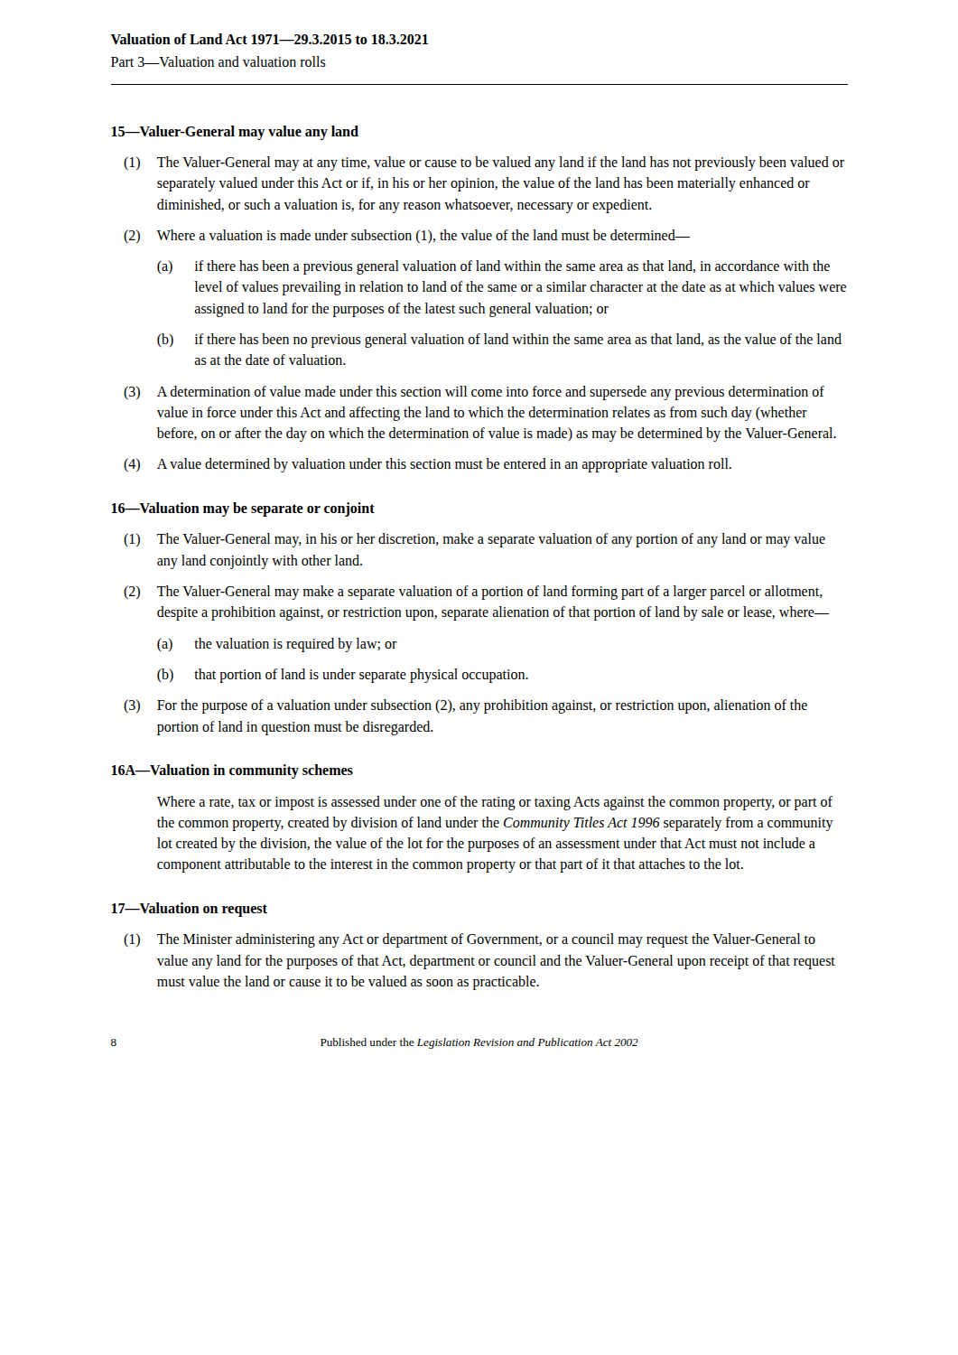Valuation of Land Act 1971—29.3.2015 to 18.3.2021
Part 3—Valuation and valuation rolls
15—Valuer-General may value any land
(1) The Valuer-General may at any time, value or cause to be valued any land if the land has not previously been valued or separately valued under this Act or if, in his or her opinion, the value of the land has been materially enhanced or diminished, or such a valuation is, for any reason whatsoever, necessary or expedient.
(2) Where a valuation is made under subsection (1), the value of the land must be determined—
(a) if there has been a previous general valuation of land within the same area as that land, in accordance with the level of values prevailing in relation to land of the same or a similar character at the date as at which values were assigned to land for the purposes of the latest such general valuation; or
(b) if there has been no previous general valuation of land within the same area as that land, as the value of the land as at the date of valuation.
(3) A determination of value made under this section will come into force and supersede any previous determination of value in force under this Act and affecting the land to which the determination relates as from such day (whether before, on or after the day on which the determination of value is made) as may be determined by the Valuer-General.
(4) A value determined by valuation under this section must be entered in an appropriate valuation roll.
16—Valuation may be separate or conjoint
(1) The Valuer-General may, in his or her discretion, make a separate valuation of any portion of any land or may value any land conjointly with other land.
(2) The Valuer-General may make a separate valuation of a portion of land forming part of a larger parcel or allotment, despite a prohibition against, or restriction upon, separate alienation of that portion of land by sale or lease, where—
(a) the valuation is required by law; or
(b) that portion of land is under separate physical occupation.
(3) For the purpose of a valuation under subsection (2), any prohibition against, or restriction upon, alienation of the portion of land in question must be disregarded.
16A—Valuation in community schemes
Where a rate, tax or impost is assessed under one of the rating or taxing Acts against the common property, or part of the common property, created by division of land under the Community Titles Act 1996 separately from a community lot created by the division, the value of the lot for the purposes of an assessment under that Act must not include a component attributable to the interest in the common property or that part of it that attaches to the lot.
17—Valuation on request
(1) The Minister administering any Act or department of Government, or a council may request the Valuer-General to value any land for the purposes of that Act, department or council and the Valuer-General upon receipt of that request must value the land or cause it to be valued as soon as practicable.
8
Published under the Legislation Revision and Publication Act 2002